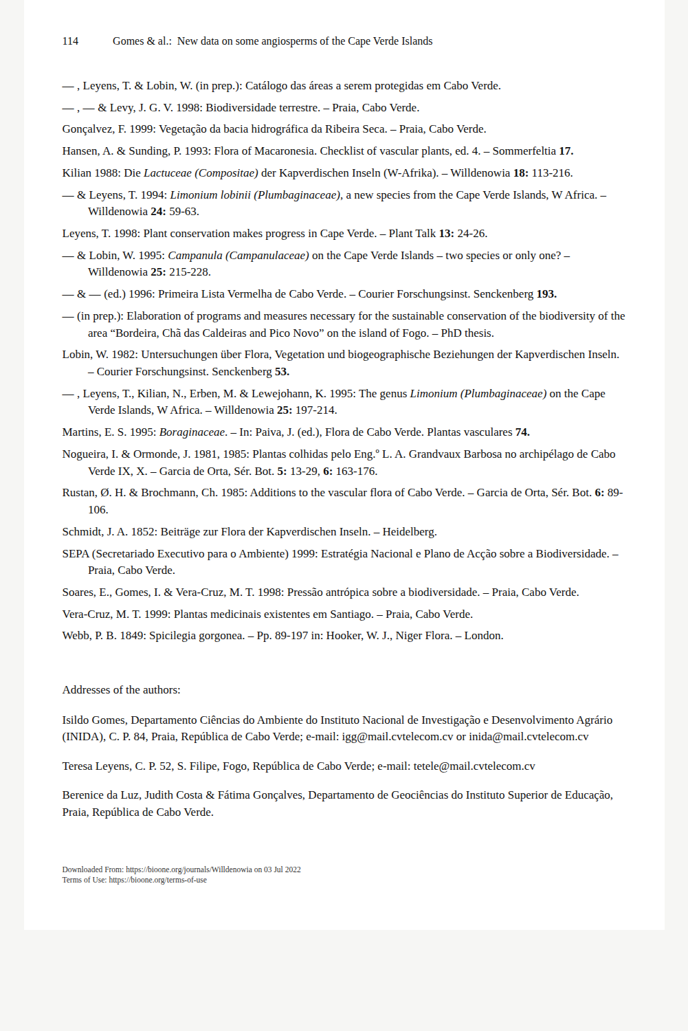114 Gomes & al.: New data on some angiosperms of the Cape Verde Islands
— , Leyens, T. & Lobin, W. (in prep.): Catálogo das áreas a serem protegidas em Cabo Verde.
— , — & Levy, J. G. V. 1998: Biodiversidade terrestre. – Praia, Cabo Verde.
Gonçalvez, F. 1999: Vegetação da bacia hidrográfica da Ribeira Seca. – Praia, Cabo Verde.
Hansen, A. & Sunding, P. 1993: Flora of Macaronesia. Checklist of vascular plants, ed. 4. – Sommerfeltia 17.
Kilian 1988: Die Lactuceae (Compositae) der Kapverdischen Inseln (W-Afrika). – Willdenowia 18: 113-216.
— & Leyens, T. 1994: Limonium lobinii (Plumbaginaceae), a new species from the Cape Verde Islands, W Africa. – Willdenowia 24: 59-63.
Leyens, T. 1998: Plant conservation makes progress in Cape Verde. – Plant Talk 13: 24-26.
— & Lobin, W. 1995: Campanula (Campanulaceae) on the Cape Verde Islands – two species or only one? – Willdenowia 25: 215-228.
— & — (ed.) 1996: Primeira Lista Vermelha de Cabo Verde. – Courier Forschungsinst. Senckenberg 193.
— (in prep.): Elaboration of programs and measures necessary for the sustainable conservation of the biodiversity of the area “Bordeira, Chã das Caldeiras and Pico Novo” on the island of Fogo. – PhD thesis.
Lobin, W. 1982: Untersuchungen über Flora, Vegetation und biogeographische Beziehungen der Kapverdischen Inseln. – Courier Forschungsinst. Senckenberg 53.
— , Leyens, T., Kilian, N., Erben, M. & Lewejohann, K. 1995: The genus Limonium (Plumbaginaceae) on the Cape Verde Islands, W Africa. – Willdenowia 25: 197-214.
Martins, E. S. 1995: Boraginaceae. – In: Paiva, J. (ed.), Flora de Cabo Verde. Plantas vasculares 74.
Nogueira, I. & Ormonde, J. 1981, 1985: Plantas colhidas pelo Eng.º L. A. Grandvaux Barbosa no archipélago de Cabo Verde IX, X. – Garcia de Orta, Sér. Bot. 5: 13-29, 6: 163-176.
Rustan, Ø. H. & Brochmann, Ch. 1985: Additions to the vascular flora of Cabo Verde. – Garcia de Orta, Sér. Bot. 6: 89-106.
Schmidt, J. A. 1852: Beiträge zur Flora der Kapverdischen Inseln. – Heidelberg.
SEPA (Secretariado Executivo para o Ambiente) 1999: Estratégia Nacional e Plano de Acção sobre a Biodiversidade. – Praia, Cabo Verde.
Soares, E., Gomes, I. & Vera-Cruz, M. T. 1998: Pressão antrópica sobre a biodiversidade. – Praia, Cabo Verde.
Vera-Cruz, M. T. 1999: Plantas medicinais existentes em Santiago. – Praia, Cabo Verde.
Webb, P. B. 1849: Spicilegia gorgonea. – Pp. 89-197 in: Hooker, W. J., Niger Flora. – London.
Addresses of the authors:
Isildo Gomes, Departamento Ciências do Ambiente do Instituto Nacional de Investigação e Desenvolvimento Agrário (INIDA), C. P. 84, Praia, República de Cabo Verde; e-mail: igg@mail.cvtelecom.cv or inida@mail.cvtelecom.cv
Teresa Leyens, C. P. 52, S. Filipe, Fogo, República de Cabo Verde; e-mail: tetele@mail.cvtelecom.cv
Berenice da Luz, Judith Costa & Fátima Gonçalves, Departamento de Geociências do Instituto Superior de Educação, Praia, República de Cabo Verde.
Downloaded From: https://bioone.org/journals/Willdenowia on 03 Jul 2022
Terms of Use: https://bioone.org/terms-of-use